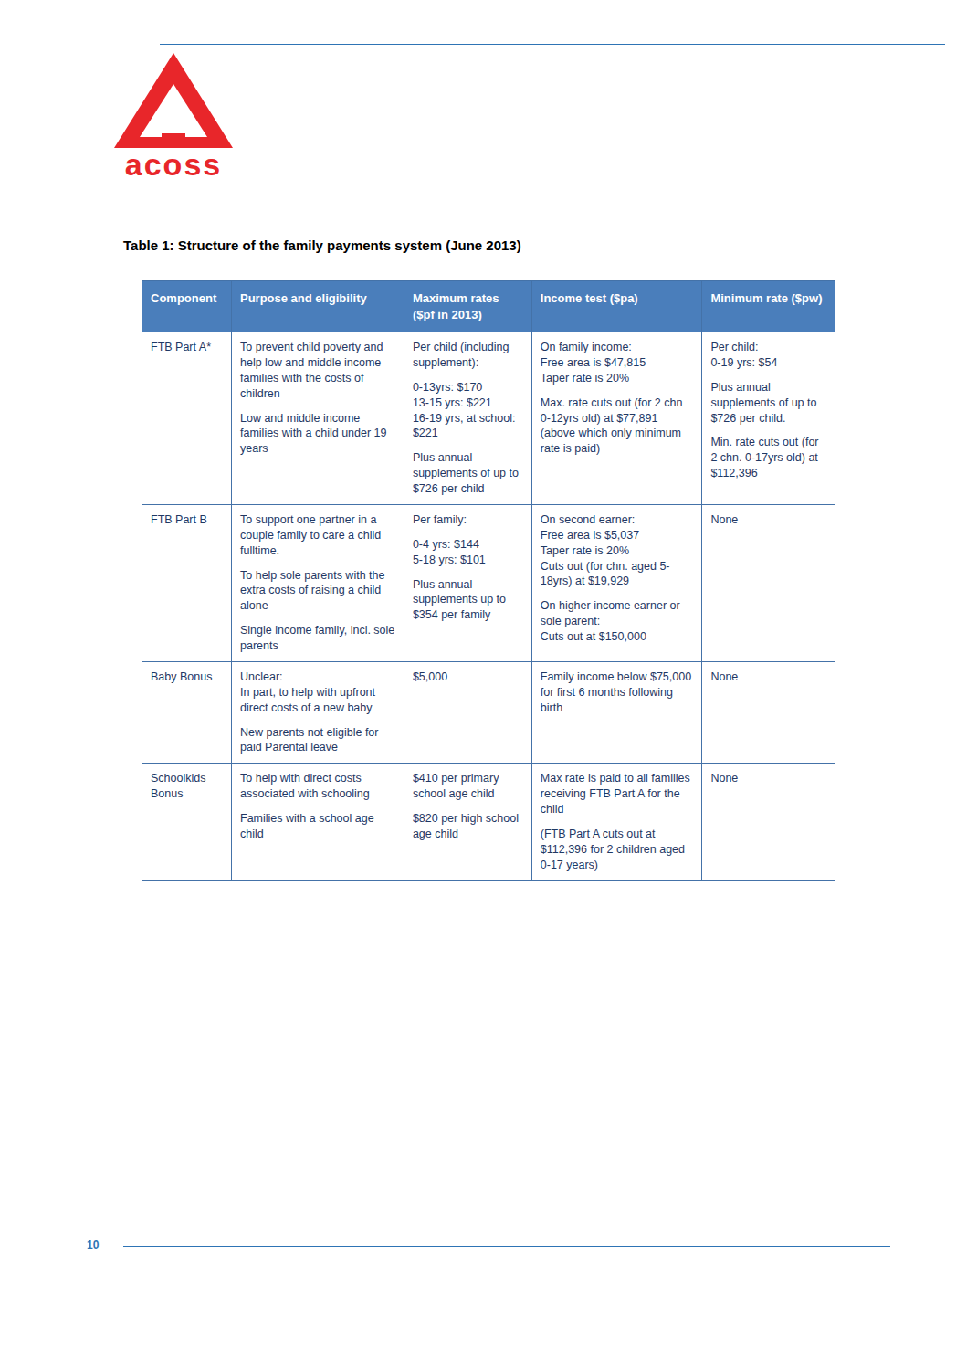acoss
Table 1: Structure of the family payments system (June 2013)
| Component | Purpose and eligibility | Maximum rates ($pf in 2013) | Income test ($pa) | Minimum rate ($pw) |
| --- | --- | --- | --- | --- |
| FTB Part A* | To prevent child poverty and help low and middle income families with the costs of children Low and middle income families with a child under 19 years | Per child (including supplement): 0-13yrs: $170 13-15 yrs: $221 16-19 yrs, at school: $221 Plus annual supplements of up to $726 per child | On family income: Free area is $47,815 Taper rate is 20% Max. rate cuts out (for 2 chn 0-12yrs old) at $77,891 (above which only minimum rate is paid) | Per child: 0-19 yrs: $54 Plus annual supplements of up to $726 per child. Min. rate cuts out (for 2 chn. 0-17yrs old) at $112,396 |
| FTB Part B | To support one partner in a couple family to care a child fulltime. To help sole parents with the extra costs of raising a child alone Single income family, incl. sole parents | Per family: 0-4 yrs: $144 5-18 yrs: $101 Plus annual supplements up to $354 per family | On second earner: Free area is $5,037 Taper rate is 20% Cuts out (for chn. aged 5-18yrs) at $19,929 On higher income earner or sole parent: Cuts out at $150,000 | None |
| Baby Bonus | Unclear: In part, to help with upfront direct costs of a new baby New parents not eligible for paid Parental leave | $5,000 | Family income below $75,000 for first 6 months following birth | None |
| Schoolkids Bonus | To help with direct costs associated with schooling Families with a school age child | $410 per primary school age child $820 per high school age child | Max rate is paid to all families receiving FTB Part A for the child (FTB Part A cuts out at $112,396 for 2 children aged 0-17 years) | None |
10